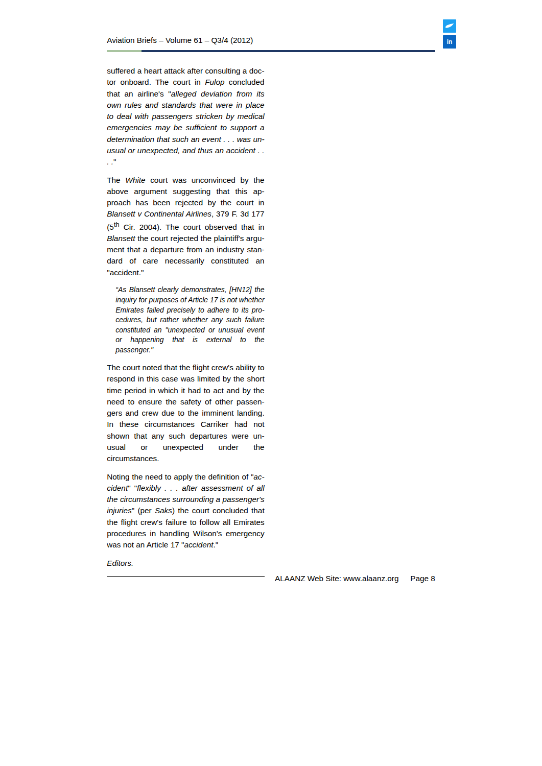Aviation Briefs – Volume 61 – Q3/4 (2012)
suffered a heart attack after consulting a doctor onboard. The court in Fulop concluded that an airline's "alleged deviation from its own rules and standards that were in place to deal with passengers stricken by medical emergencies may be sufficient to support a determination that such an event . . . was unusual or unexpected, and thus an accident . . . ."
The White court was unconvinced by the above argument suggesting that this approach has been rejected by the court in Blansett v Continental Airlines, 379 F. 3d 177 (5th Cir. 2004). The court observed that in Blansett the court rejected the plaintiff's argument that a departure from an industry standard of care necessarily constituted an "accident."
“As Blansett clearly demonstrates, [HN12] the inquiry for purposes of Article 17 is not whether Emirates failed precisely to adhere to its procedures, but rather whether any such failure constituted an "unexpected or unusual event or happening that is external to the passenger."
The court noted that the flight crew's ability to respond in this case was limited by the short time period in which it had to act and by the need to ensure the safety of other passengers and crew due to the imminent landing. In these circumstances Carriker had not shown that any such departures were unusual or unexpected under the circumstances.
Noting the need to apply the definition of "accident" "flexibly . . . after assessment of all the circumstances surrounding a passenger's injuries" (per Saks) the court concluded that the flight crew's failure to follow all Emirates procedures in handling Wilson's emergency was not an Article 17 "accident."
Editors.
ALAANZ Web Site: www.alaanz.org Page 8